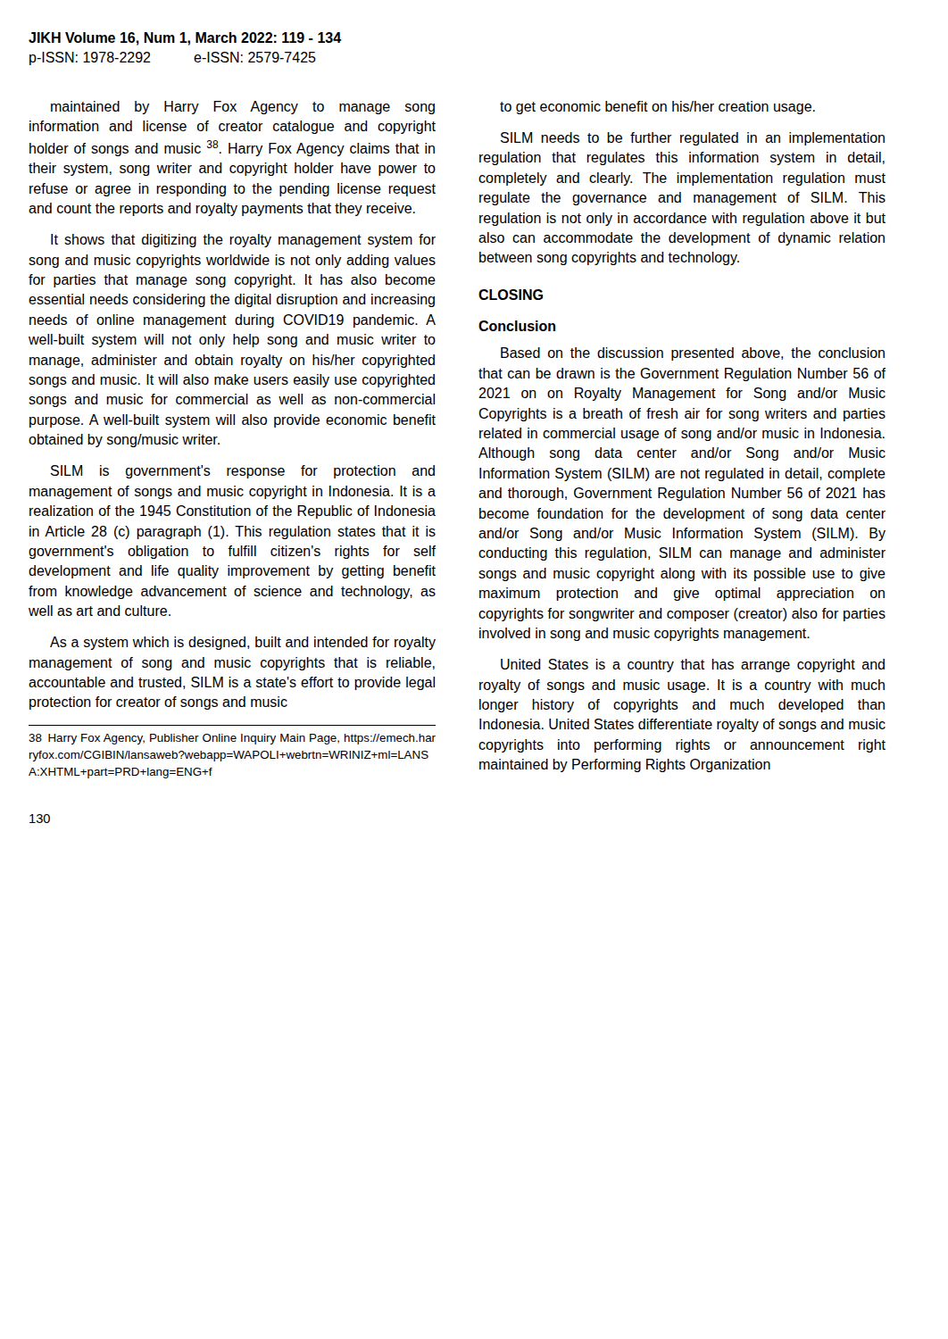JIKH Volume 16, Num 1, March 2022: 119 - 134
p-ISSN: 1978-2292 e-ISSN: 2579-7425
maintained by Harry Fox Agency to manage song information and license of creator catalogue and copyright holder of songs and music 38. Harry Fox Agency claims that in their system, song writer and copyright holder have power to refuse or agree in responding to the pending license request and count the reports and royalty payments that they receive.
It shows that digitizing the royalty management system for song and music copyrights worldwide is not only adding values for parties that manage song copyright. It has also become essential needs considering the digital disruption and increasing needs of online management during COVID19 pandemic. A well-built system will not only help song and music writer to manage, administer and obtain royalty on his/her copyrighted songs and music. It will also make users easily use copyrighted songs and music for commercial as well as non-commercial purpose. A well-built system will also provide economic benefit obtained by song/music writer.
SILM is government's response for protection and management of songs and music copyright in Indonesia. It is a realization of the 1945 Constitution of the Republic of Indonesia in Article 28 (c) paragraph (1). This regulation states that it is government's obligation to fulfill citizen's rights for self development and life quality improvement by getting benefit from knowledge advancement of science and technology, as well as art and culture.
As a system which is designed, built and intended for royalty management of song and music copyrights that is reliable, accountable and trusted, SILM is a state's effort to provide legal protection for creator of songs and music
38 Harry Fox Agency, Publisher Online Inquiry Main Page, https://emech.harryfox.com/CGIBIN/lansaweb?webapp=WAPOLI+webrtn=WRINIZ+ml=LANSA:XHTML+part=PRD+lang=ENG+f
to get economic benefit on his/her creation usage.
SILM needs to be further regulated in an implementation regulation that regulates this information system in detail, completely and clearly. The implementation regulation must regulate the governance and management of SILM. This regulation is not only in accordance with regulation above it but also can accommodate the development of dynamic relation between song copyrights and technology.
CLOSING
Conclusion
Based on the discussion presented above, the conclusion that can be drawn is the Government Regulation Number 56 of 2021 on on Royalty Management for Song and/or Music Copyrights is a breath of fresh air for song writers and parties related in commercial usage of song and/or music in Indonesia. Although song data center and/or Song and/or Music Information System (SILM) are not regulated in detail, complete and thorough, Government Regulation Number 56 of 2021 has become foundation for the development of song data center and/or Song and/or Music Information System (SILM). By conducting this regulation, SILM can manage and administer songs and music copyright along with its possible use to give maximum protection and give optimal appreciation on copyrights for songwriter and composer (creator) also for parties involved in song and music copyrights management.
United States is a country that has arrange copyright and royalty of songs and music usage. It is a country with much longer history of copyrights and much developed than Indonesia. United States differentiate royalty of songs and music copyrights into performing rights or announcement right maintained by Performing Rights Organization
130